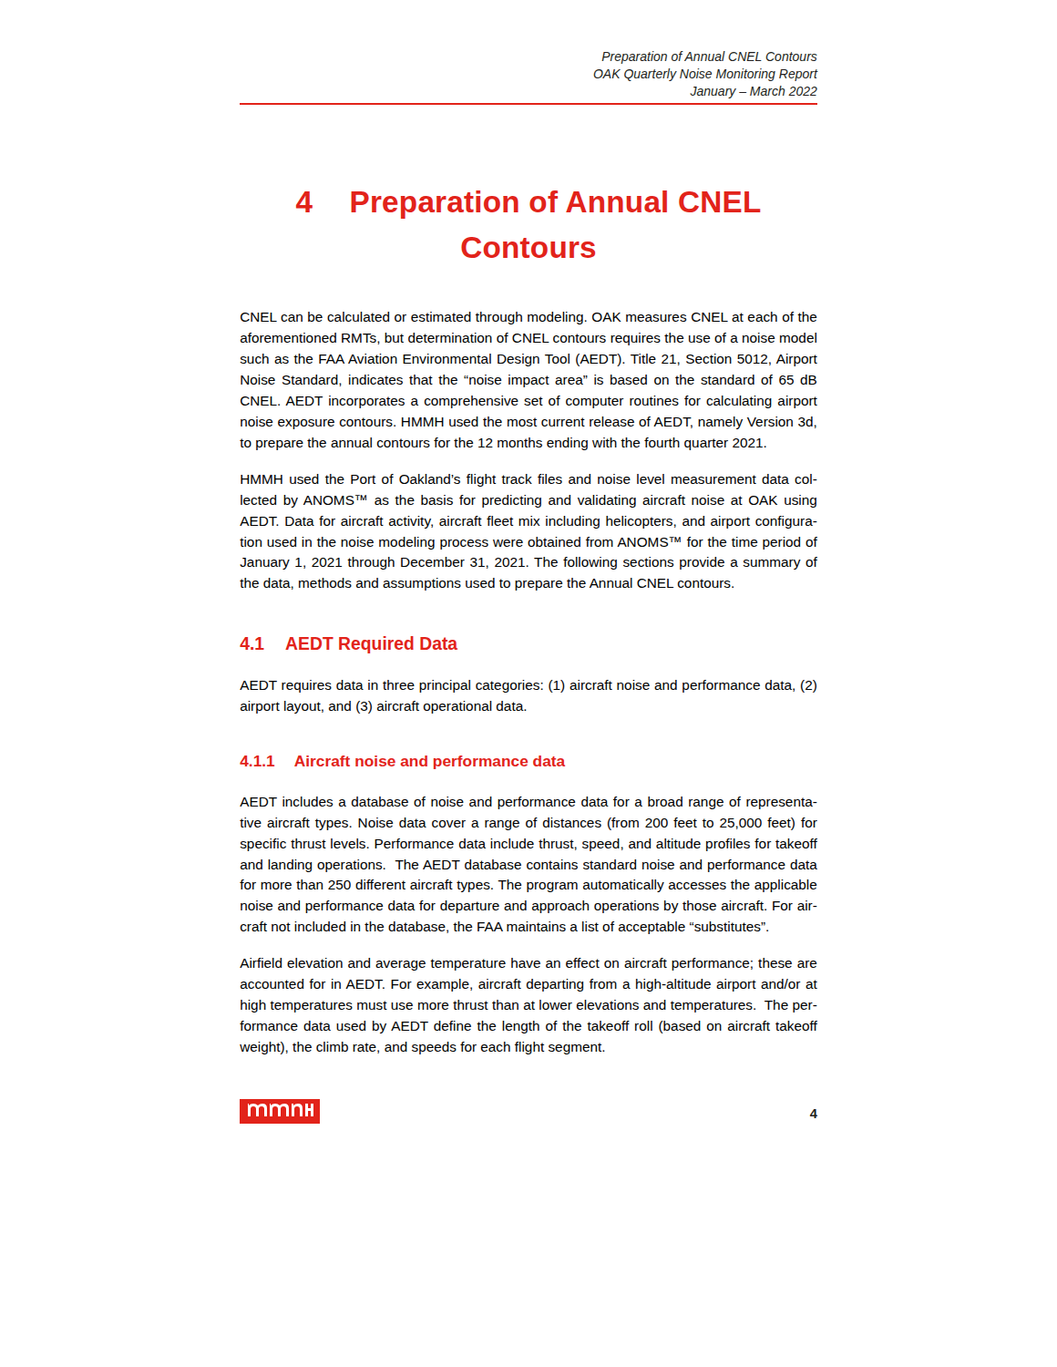Preparation of Annual CNEL Contours
OAK Quarterly Noise Monitoring Report
January – March 2022
4 Preparation of Annual CNEL Contours
CNEL can be calculated or estimated through modeling. OAK measures CNEL at each of the aforementioned RMTs, but determination of CNEL contours requires the use of a noise model such as the FAA Aviation Environmental Design Tool (AEDT). Title 21, Section 5012, Airport Noise Standard, indicates that the “noise impact area” is based on the standard of 65 dB CNEL. AEDT incorporates a comprehensive set of computer routines for calculating airport noise exposure contours. HMMH used the most current release of AEDT, namely Version 3d, to prepare the annual contours for the 12 months ending with the fourth quarter 2021.
HMMH used the Port of Oakland’s flight track files and noise level measurement data collected by ANOMS™ as the basis for predicting and validating aircraft noise at OAK using AEDT. Data for aircraft activity, aircraft fleet mix including helicopters, and airport configuration used in the noise modeling process were obtained from ANOMS™ for the time period of January 1, 2021 through December 31, 2021. The following sections provide a summary of the data, methods and assumptions used to prepare the Annual CNEL contours.
4.1 AEDT Required Data
AEDT requires data in three principal categories: (1) aircraft noise and performance data, (2) airport layout, and (3) aircraft operational data.
4.1.1 Aircraft noise and performance data
AEDT includes a database of noise and performance data for a broad range of representative aircraft types. Noise data cover a range of distances (from 200 feet to 25,000 feet) for specific thrust levels. Performance data include thrust, speed, and altitude profiles for takeoff and landing operations. The AEDT database contains standard noise and performance data for more than 250 different aircraft types. The program automatically accesses the applicable noise and performance data for departure and approach operations by those aircraft. For aircraft not included in the database, the FAA maintains a list of acceptable “substitutes”.
Airfield elevation and average temperature have an effect on aircraft performance; these are accounted for in AEDT. For example, aircraft departing from a high-altitude airport and/or at high temperatures must use more thrust than at lower elevations and temperatures. The performance data used by AEDT define the length of the takeoff roll (based on aircraft takeoff weight), the climb rate, and speeds for each flight segment.
4